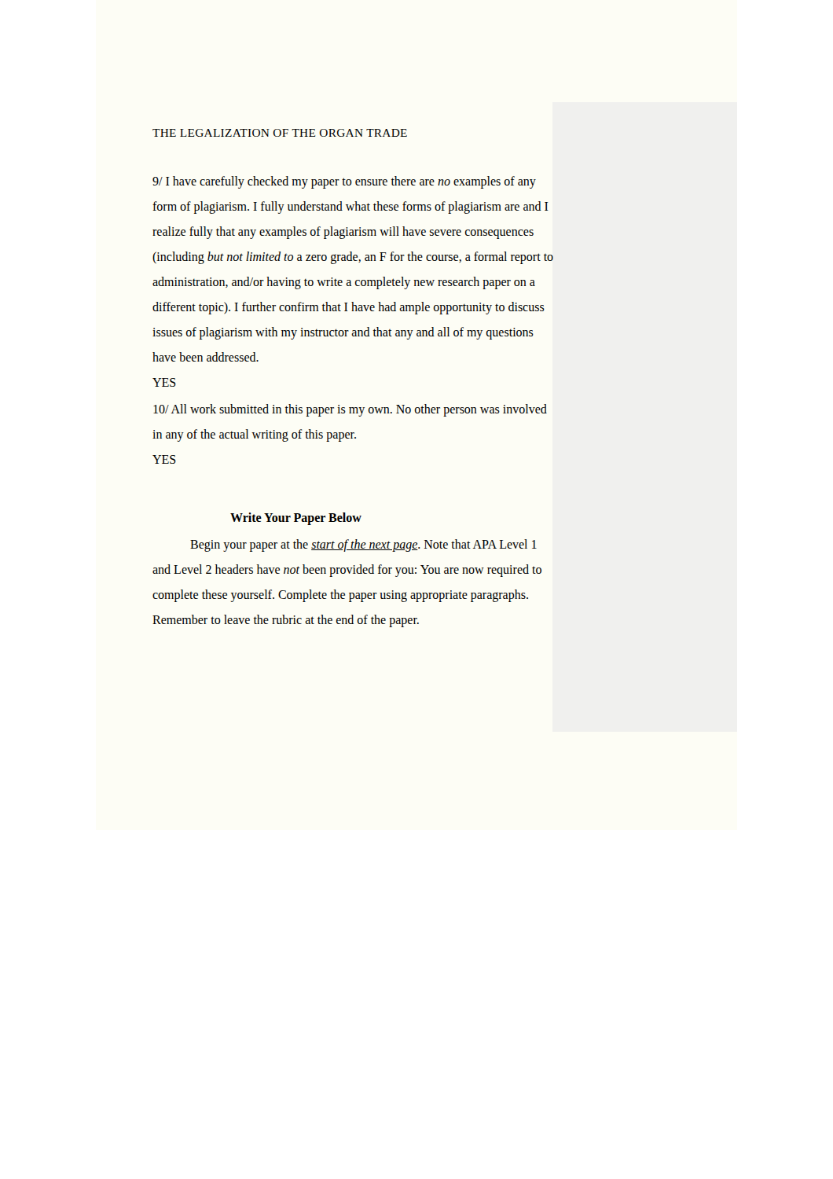THE LEGALIZATION OF THE ORGAN TRADE
9/ I have carefully checked my paper to ensure there are no examples of any form of plagiarism. I fully understand what these forms of plagiarism are and I realize fully that any examples of plagiarism will have severe consequences (including but not limited to a zero grade, an F for the course, a formal report to administration, and/or having to write a completely new research paper on a different topic). I further confirm that I have had ample opportunity to discuss issues of plagiarism with my instructor and that any and all of my questions have been addressed.
YES
10/ All work submitted in this paper is my own. No other person was involved in any of the actual writing of this paper.
YES
Write Your Paper Below
Begin your paper at the start of the next page. Note that APA Level 1 and Level 2 headers have not been provided for you: You are now required to complete these yourself. Complete the paper using appropriate paragraphs. Remember to leave the rubric at the end of the paper.